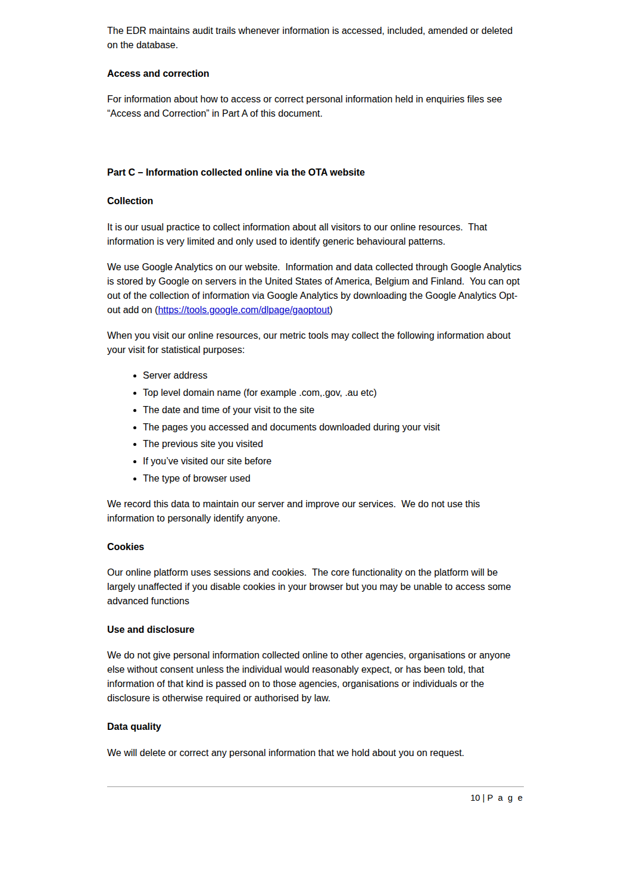The EDR maintains audit trails whenever information is accessed, included, amended or deleted on the database.
Access and correction
For information about how to access or correct personal information held in enquiries files see “Access and Correction” in Part A of this document.
Part C – Information collected online via the OTA website
Collection
It is our usual practice to collect information about all visitors to our online resources. That information is very limited and only used to identify generic behavioural patterns.
We use Google Analytics on our website. Information and data collected through Google Analytics is stored by Google on servers in the United States of America, Belgium and Finland. You can opt out of the collection of information via Google Analytics by downloading the Google Analytics Opt-out add on (https://tools.google.com/dlpage/gaoptout)
When you visit our online resources, our metric tools may collect the following information about your visit for statistical purposes:
Server address
Top level domain name (for example .com,.gov, .au etc)
The date and time of your visit to the site
The pages you accessed and documents downloaded during your visit
The previous site you visited
If you’ve visited our site before
The type of browser used
We record this data to maintain our server and improve our services. We do not use this information to personally identify anyone.
Cookies
Our online platform uses sessions and cookies. The core functionality on the platform will be largely unaffected if you disable cookies in your browser but you may be unable to access some advanced functions
Use and disclosure
We do not give personal information collected online to other agencies, organisations or anyone else without consent unless the individual would reasonably expect, or has been told, that information of that kind is passed on to those agencies, organisations or individuals or the disclosure is otherwise required or authorised by law.
Data quality
We will delete or correct any personal information that we hold about you on request.
10 | P a g e